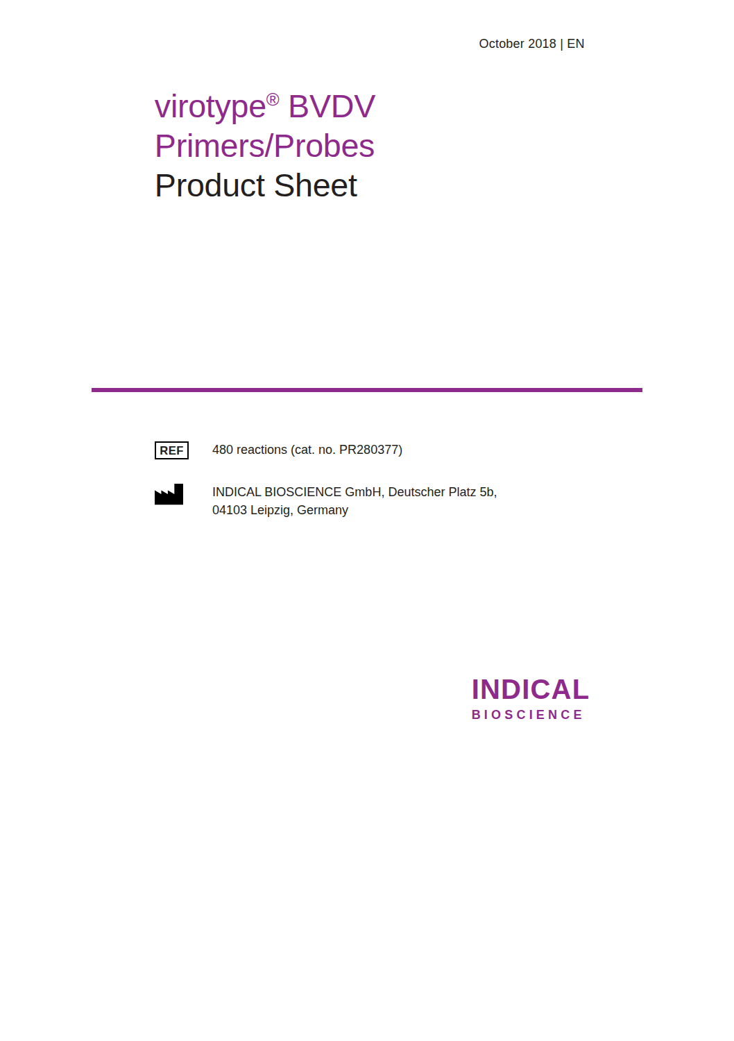October 2018 | EN
virotype® BVDV
Primers/Probes
Product Sheet
REF
480 reactions (cat. no. PR280377)
INDICAL BIOSCIENCE GmbH, Deutscher Platz 5b,
04103 Leipzig, Germany
INDICAL
BIOSCIENCE